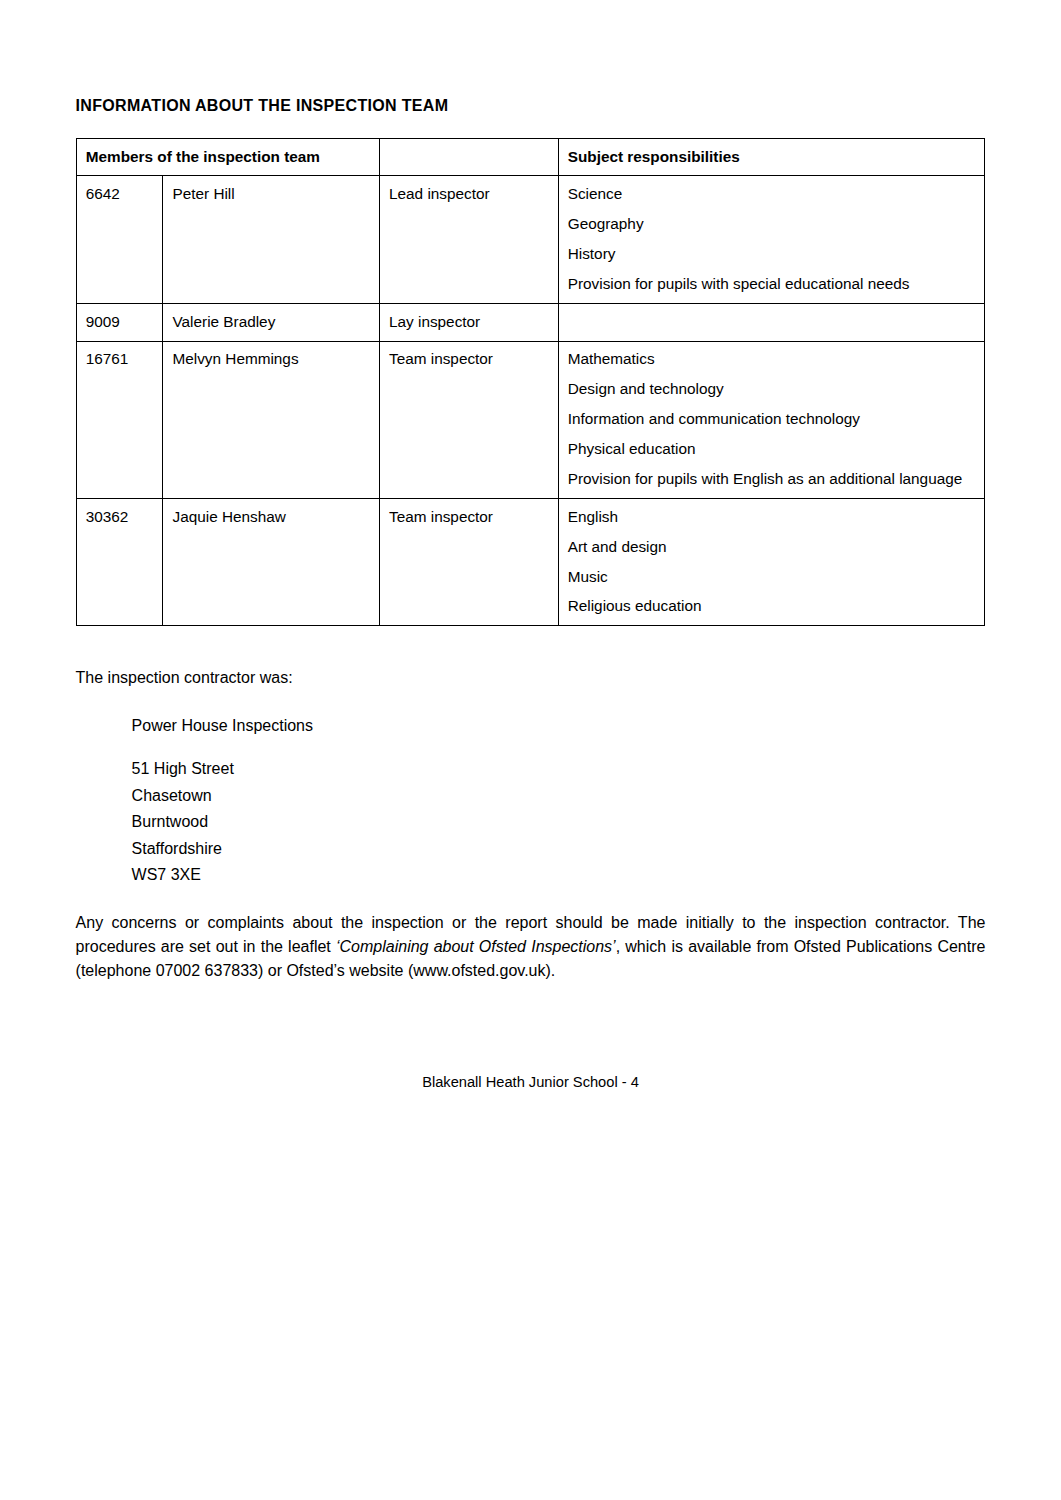Information about the inspection team
| Members of the inspection team | | Subject responsibilities |
| --- | --- | --- |
| 6642 | Peter Hill | Lead inspector | Science Geography History Provision for pupils with special educational needs |
| 9009 | Valerie Bradley | Lay inspector | |
| 16761 | Melvyn Hemmings | Team inspector | Mathematics Design and technology Information and communication technology Physical education Provision for pupils with English as an additional language |
| 30362 | Jaquie Henshaw | Team inspector | English Art and design Music Religious education |
The inspection contractor was:
Power House Inspections
51 High Street
Chasetown
Burntwood
Staffordshire
WS7 3XE
Any concerns or complaints about the inspection or the report should be made initially to the inspection contractor. The procedures are set out in the leaflet ‘Complaining about Ofsted Inspections’, which is available from Ofsted Publications Centre (telephone 07002 637833) or Ofsted’s website (www.ofsted.gov.uk).
Blakenall Heath Junior School - 4